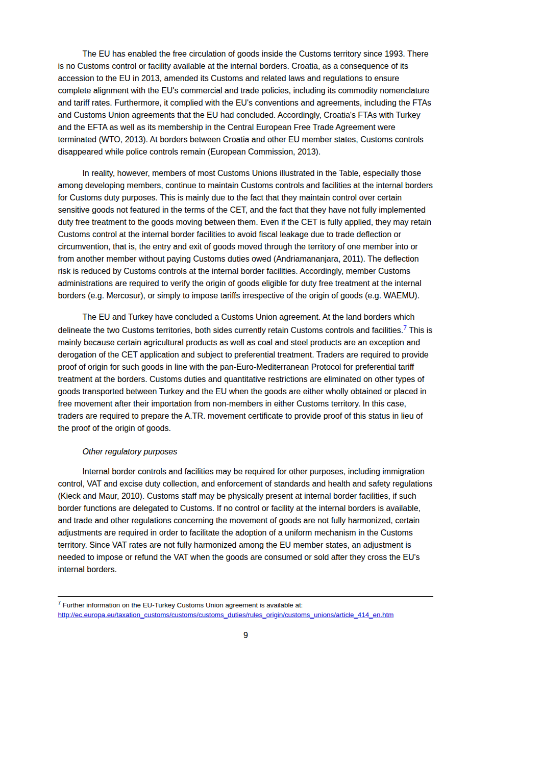The EU has enabled the free circulation of goods inside the Customs territory since 1993. There is no Customs control or facility available at the internal borders. Croatia, as a consequence of its accession to the EU in 2013, amended its Customs and related laws and regulations to ensure complete alignment with the EU's commercial and trade policies, including its commodity nomenclature and tariff rates. Furthermore, it complied with the EU's conventions and agreements, including the FTAs and Customs Union agreements that the EU had concluded. Accordingly, Croatia's FTAs with Turkey and the EFTA as well as its membership in the Central European Free Trade Agreement were terminated (WTO, 2013). At borders between Croatia and other EU member states, Customs controls disappeared while police controls remain (European Commission, 2013).
In reality, however, members of most Customs Unions illustrated in the Table, especially those among developing members, continue to maintain Customs controls and facilities at the internal borders for Customs duty purposes. This is mainly due to the fact that they maintain control over certain sensitive goods not featured in the terms of the CET, and the fact that they have not fully implemented duty free treatment to the goods moving between them. Even if the CET is fully applied, they may retain Customs control at the internal border facilities to avoid fiscal leakage due to trade deflection or circumvention, that is, the entry and exit of goods moved through the territory of one member into or from another member without paying Customs duties owed (Andriamananjara, 2011). The deflection risk is reduced by Customs controls at the internal border facilities. Accordingly, member Customs administrations are required to verify the origin of goods eligible for duty free treatment at the internal borders (e.g. Mercosur), or simply to impose tariffs irrespective of the origin of goods (e.g. WAEMU).
The EU and Turkey have concluded a Customs Union agreement. At the land borders which delineate the two Customs territories, both sides currently retain Customs controls and facilities.7 This is mainly because certain agricultural products as well as coal and steel products are an exception and derogation of the CET application and subject to preferential treatment. Traders are required to provide proof of origin for such goods in line with the pan-Euro-Mediterranean Protocol for preferential tariff treatment at the borders. Customs duties and quantitative restrictions are eliminated on other types of goods transported between Turkey and the EU when the goods are either wholly obtained or placed in free movement after their importation from non-members in either Customs territory. In this case, traders are required to prepare the A.TR. movement certificate to provide proof of this status in lieu of the proof of the origin of goods.
Other regulatory purposes
Internal border controls and facilities may be required for other purposes, including immigration control, VAT and excise duty collection, and enforcement of standards and health and safety regulations (Kieck and Maur, 2010). Customs staff may be physically present at internal border facilities, if such border functions are delegated to Customs. If no control or facility at the internal borders is available, and trade and other regulations concerning the movement of goods are not fully harmonized, certain adjustments are required in order to facilitate the adoption of a uniform mechanism in the Customs territory. Since VAT rates are not fully harmonized among the EU member states, an adjustment is needed to impose or refund the VAT when the goods are consumed or sold after they cross the EU's internal borders.
7 Further information on the EU-Turkey Customs Union agreement is available at:
http://ec.europa.eu/taxation_customs/customs/customs_duties/rules_origin/customs_unions/article_414_en.htm
9